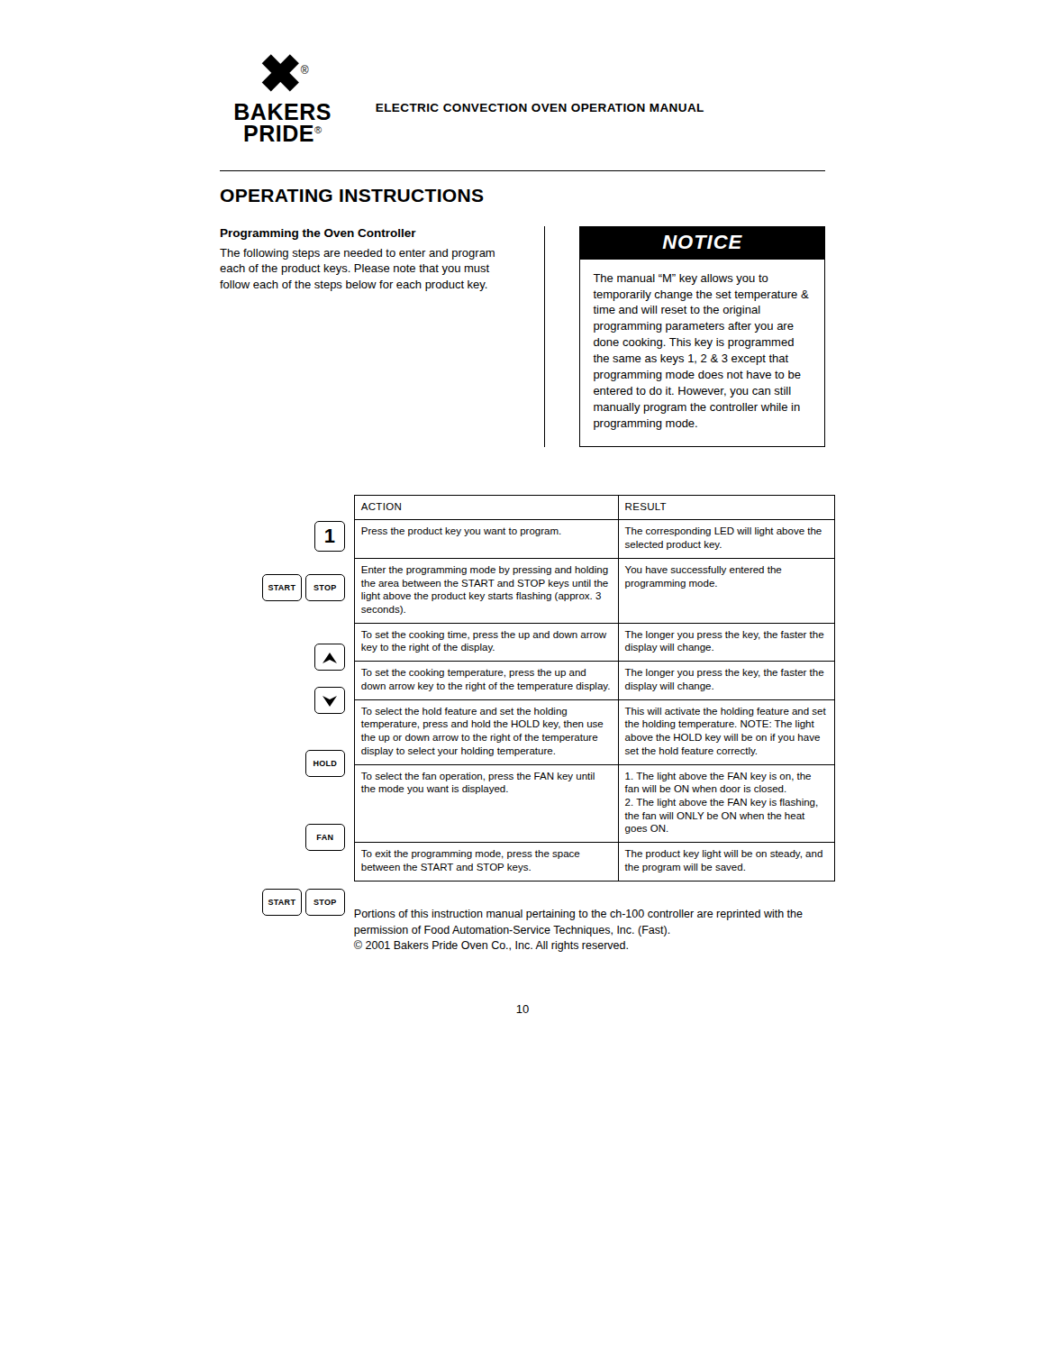✖® BAKERS
PRIDE®
ELECTRIC CONVECTION OVEN OPERATION MANUAL
OPERATING INSTRUCTIONS
Programming the Oven Controller
The following steps are needed to enter and program each of the product keys. Please note that you must follow each of the steps below for each product key.
NOTICE
The manual “M” key allows you to temporarily change the set temperature & time and will reset to the original programming parameters after you are done cooking. This key is programmed the same as keys 1, 2 & 3 except that programming mode does not have to be entered to do it. However, you can still manually program the controller while in programming mode.
1
START STOP
HOLD
FAN
START STOP
| ACTION | RESULT |
| --- | --- |
| Press the product key you want to program. | The corresponding LED will light above the selected product key. |
| Enter the programming mode by pressing and holding the area between the START and STOP keys until the light above the product key starts flashing (approx. 3 seconds). | You have successfully entered the programming mode. |
| To set the cooking time, press the up and down arrow key to the right of the display. | The longer you press the key, the faster the display will change. |
| To set the cooking temperature, press the up and down arrow key to the right of the temperature display. | The longer you press the key, the faster the display will change. |
| To select the hold feature and set the holding temperature, press and hold the HOLD key, then use the up or down arrow to the right of the temperature display to select your holding temperature. | This will activate the holding feature and set the holding temperature. NOTE: The light above the HOLD key will be on if you have set the hold feature correctly. |
| To select the fan operation, press the FAN key until the mode you want is displayed. | 1. The light above the FAN key is on, the fan will be ON when door is closed. 2. The light above the FAN key is flashing, the fan will ONLY be ON when the heat goes ON. |
| To exit the programming mode, press the space between the START and STOP keys. | The product key light will be on steady, and the program will be saved. |
Portions of this instruction manual pertaining to the ch-100 controller are reprinted with the permission of Food Automation-Service Techniques, Inc. (Fast).
© 2001 Bakers Pride Oven Co., Inc. All rights reserved.
10